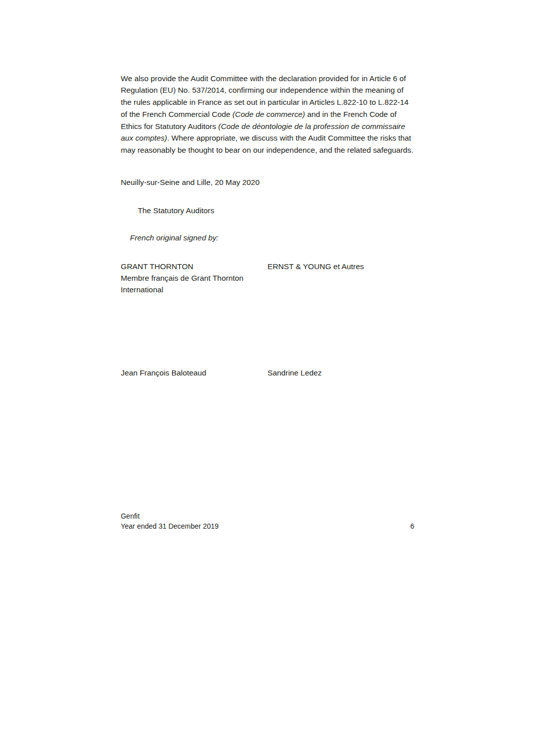We also provide the Audit Committee with the declaration provided for in Article 6 of Regulation (EU) No. 537/2014, confirming our independence within the meaning of the rules applicable in France as set out in particular in Articles L.822-10 to L.822-14 of the French Commercial Code (Code de commerce) and in the French Code of Ethics for Statutory Auditors (Code de déontologie de la profession de commissaire aux comptes). Where appropriate, we discuss with the Audit Committee the risks that may reasonably be thought to bear on our independence, and the related safeguards.
Neuilly-sur-Seine and Lille, 20 May 2020
The Statutory Auditors
French original signed by:
| GRANT THORNTON Membre français de Grant Thornton International | ERNST & YOUNG et Autres |
| Jean François Baloteaud | Sandrine Ledez |
Genfit
Year ended 31 December 2019
6